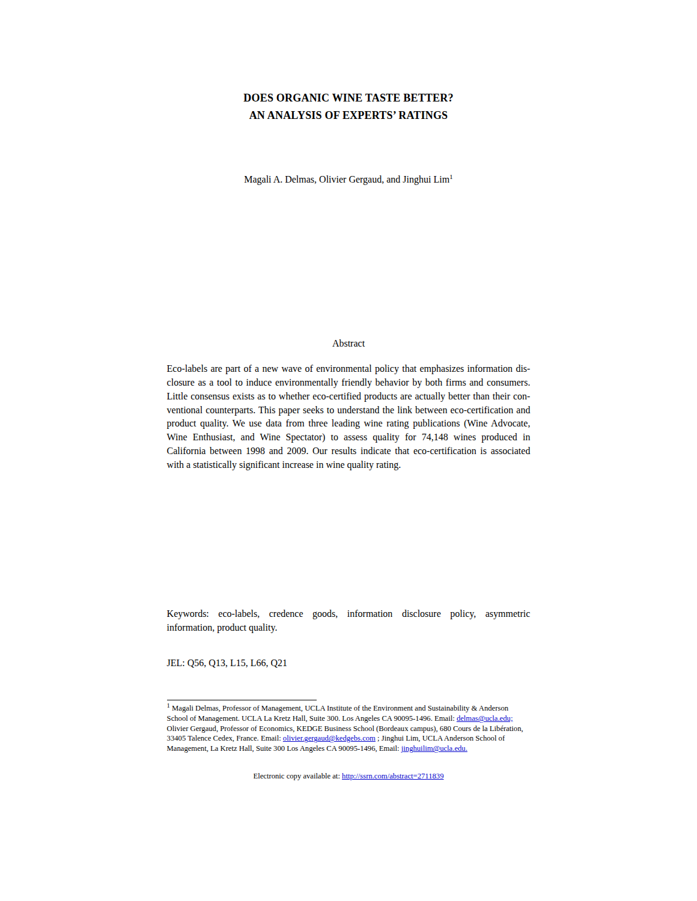DOES ORGANIC WINE TASTE BETTER?
AN ANALYSIS OF EXPERTS’ RATINGS
Magali A. Delmas, Olivier Gergaud, and Jinghui Lim1
Abstract
Eco-labels are part of a new wave of environmental policy that emphasizes information disclosure as a tool to induce environmentally friendly behavior by both firms and consumers. Little consensus exists as to whether eco-certified products are actually better than their conventional counterparts. This paper seeks to understand the link between eco-certification and product quality. We use data from three leading wine rating publications (Wine Advocate, Wine Enthusiast, and Wine Spectator) to assess quality for 74,148 wines produced in California between 1998 and 2009. Our results indicate that eco-certification is associated with a statistically significant increase in wine quality rating.
Keywords: eco-labels, credence goods, information disclosure policy, asymmetric information, product quality.
JEL: Q56, Q13, L15, L66, Q21
1 Magali Delmas, Professor of Management, UCLA Institute of the Environment and Sustainability & Anderson School of Management. UCLA La Kretz Hall, Suite 300. Los Angeles CA 90095-1496. Email: delmas@ucla.edu; Olivier Gergaud, Professor of Economics, KEDGE Business School (Bordeaux campus), 680 Cours de la Libération, 33405 Talence Cedex, France. Email: olivier.gergaud@kedgebs.com ; Jinghui Lim, UCLA Anderson School of Management, La Kretz Hall, Suite 300 Los Angeles CA 90095-1496, Email: jinghuilim@ucla.edu.
Electronic copy available at: http://ssrn.com/abstract=2711839